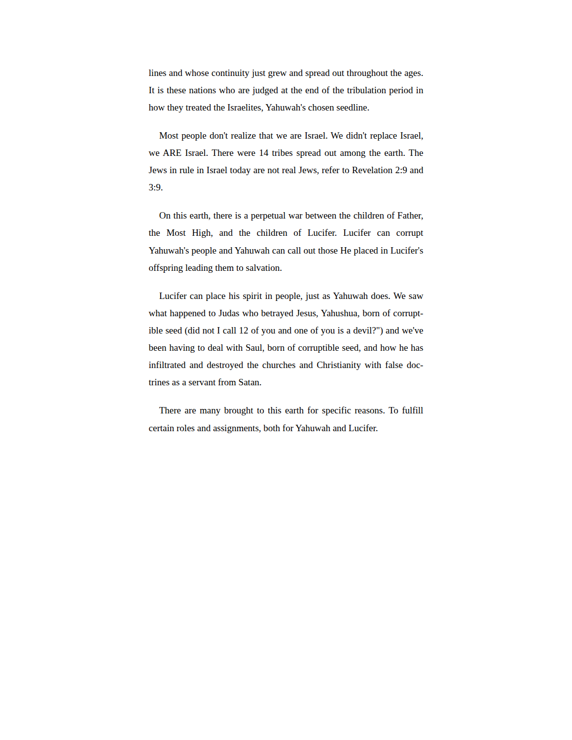lines and whose continuity just grew and spread out throughout the ages. It is these nations who are judged at the end of the tribulation period in how they treated the Israelites, Yahuwah's chosen seedline.
Most people don't realize that we are Israel. We didn't replace Israel, we ARE Israel. There were 14 tribes spread out among the earth. The Jews in rule in Israel today are not real Jews, refer to Revelation 2:9 and 3:9.
On this earth, there is a perpetual war between the children of Father, the Most High, and the children of Lucifer. Lucifer can corrupt Yahuwah's people and Yahuwah can call out those He placed in Lucifer's offspring leading them to salvation.
Lucifer can place his spirit in people, just as Yahuwah does. We saw what happened to Judas who betrayed Jesus, Yahushua, born of corruptible seed (did not I call 12 of you and one of you is a devil?") and we've been having to deal with Saul, born of corruptible seed, and how he has infiltrated and destroyed the churches and Christianity with false doctrines as a servant from Satan.
There are many brought to this earth for specific reasons. To fulfill certain roles and assignments, both for Yahuwah and Lucifer.